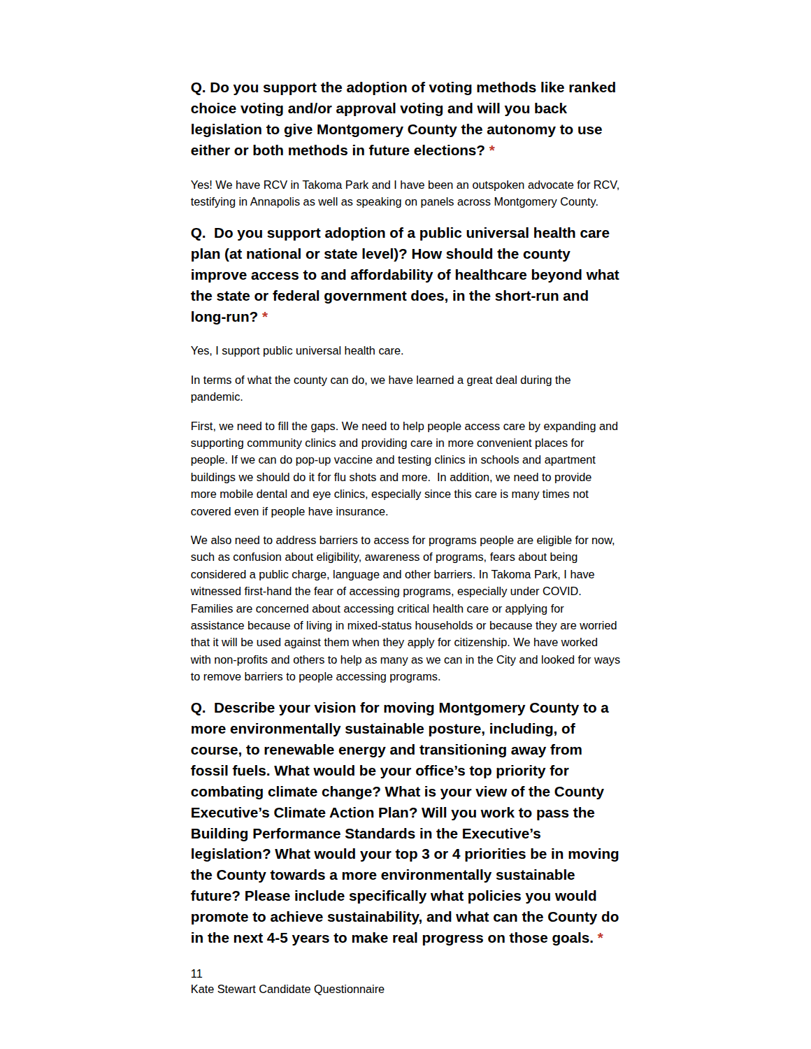Q. Do you support the adoption of voting methods like ranked choice voting and/or approval voting and will you back legislation to give Montgomery County the autonomy to use either or both methods in future elections? *
Yes! We have RCV in Takoma Park and I have been an outspoken advocate for RCV, testifying in Annapolis as well as speaking on panels across Montgomery County.
Q. Do you support adoption of a public universal health care plan (at national or state level)? How should the county improve access to and affordability of healthcare beyond what the state or federal government does, in the short-run and long-run? *
Yes, I support public universal health care.
In terms of what the county can do, we have learned a great deal during the pandemic.
First, we need to fill the gaps. We need to help people access care by expanding and supporting community clinics and providing care in more convenient places for people. If we can do pop-up vaccine and testing clinics in schools and apartment buildings we should do it for flu shots and more. In addition, we need to provide more mobile dental and eye clinics, especially since this care is many times not covered even if people have insurance.
We also need to address barriers to access for programs people are eligible for now, such as confusion about eligibility, awareness of programs, fears about being considered a public charge, language and other barriers. In Takoma Park, I have witnessed first-hand the fear of accessing programs, especially under COVID. Families are concerned about accessing critical health care or applying for assistance because of living in mixed-status households or because they are worried that it will be used against them when they apply for citizenship. We have worked with non-profits and others to help as many as we can in the City and looked for ways to remove barriers to people accessing programs.
Q. Describe your vision for moving Montgomery County to a more environmentally sustainable posture, including, of course, to renewable energy and transitioning away from fossil fuels. What would be your office’s top priority for combating climate change? What is your view of the County Executive’s Climate Action Plan? Will you work to pass the Building Performance Standards in the Executive’s legislation? What would your top 3 or 4 priorities be in moving the County towards a more environmentally sustainable future? Please include specifically what policies you would promote to achieve sustainability, and what can the County do in the next 4-5 years to make real progress on those goals. *
11 Kate Stewart Candidate Questionnaire